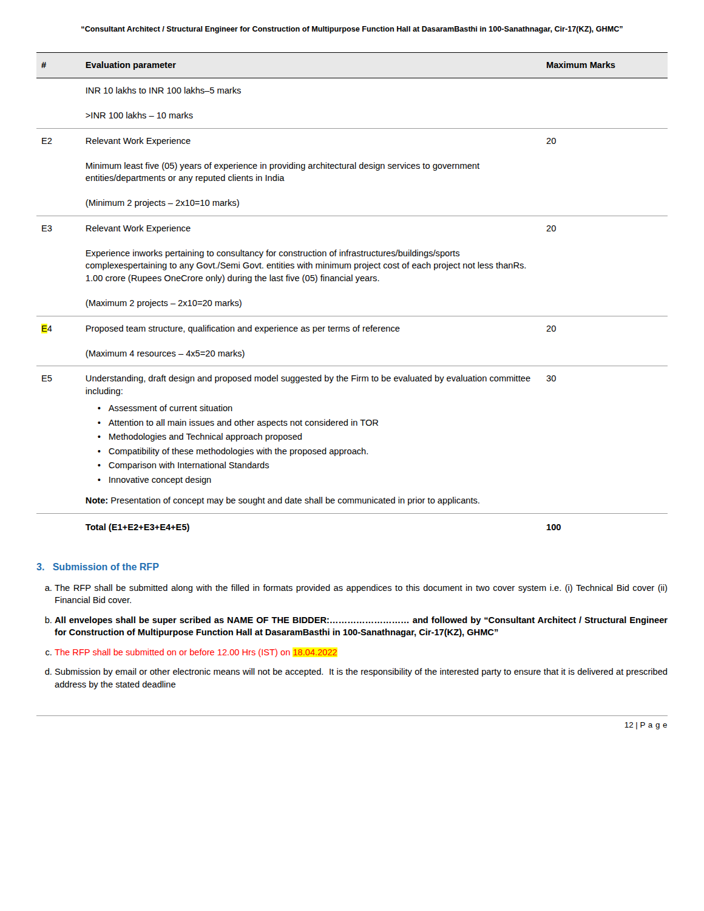“Consultant Architect / Structural Engineer for Construction of Multipurpose Function Hall at DasaramBasthi in 100-Sanathnagar, Cir-17(KZ), GHMC”
| # | Evaluation parameter | Maximum Marks |
| --- | --- | --- |
| | INR 10 lakhs to INR 100 lakhs–5 marks >INR 100 lakhs – 10 marks | |
| E2 | Relevant Work Experience Minimum least five (05) years of experience in providing architectural design services to government entities/departments or any reputed clients in India (Minimum 2 projects – 2x10=10 marks) | 20 |
| E3 | Relevant Work Experience Experience inworks pertaining to consultancy for construction of infrastructures/buildings/sports complexespertaining to any Govt./Semi Govt. entities with minimum project cost of each project not less thanRs. 1.00 crore (Rupees OneCrore only) during the last five (05) financial years. (Maximum 2 projects – 2x10=20 marks) | 20 |
| E 4 | Proposed team structure, qualification and experience as per terms of reference (Maximum 4 resources – 4x5=20 marks) | 20 |
| E5 | Understanding, draft design and proposed model suggested by the Firm to be evaluated by evaluation committee including: Assessment of current situation Attention to all main issues and other aspects not considered in TOR Methodologies and Technical approach proposed Compatibility of these methodologies with the proposed approach. Comparison with International Standards Innovative concept design Note: Presentation of concept may be sought and date shall be communicated in prior to applicants. | 30 |
| | Total (E1+E2+E3+E4+E5) | 100 |
3. Submission of the RFP
The RFP shall be submitted along with the filled in formats provided as appendices to this document in two cover system i.e. (i) Technical Bid cover (ii) Financial Bid cover.
All envelopes shall be super scribed as NAME OF THE BIDDER:……………………… and followed by “Consultant Architect / Structural Engineer for Construction of Multipurpose Function Hall at DasaramBasthi in 100-Sanathnagar, Cir-17(KZ), GHMC”
The RFP shall be submitted on or before 12.00 Hrs (IST) on 18.04.2022
Submission by email or other electronic means will not be accepted. It is the responsibility of the interested party to ensure that it is delivered at prescribed address by the stated deadline
12 | P a g e